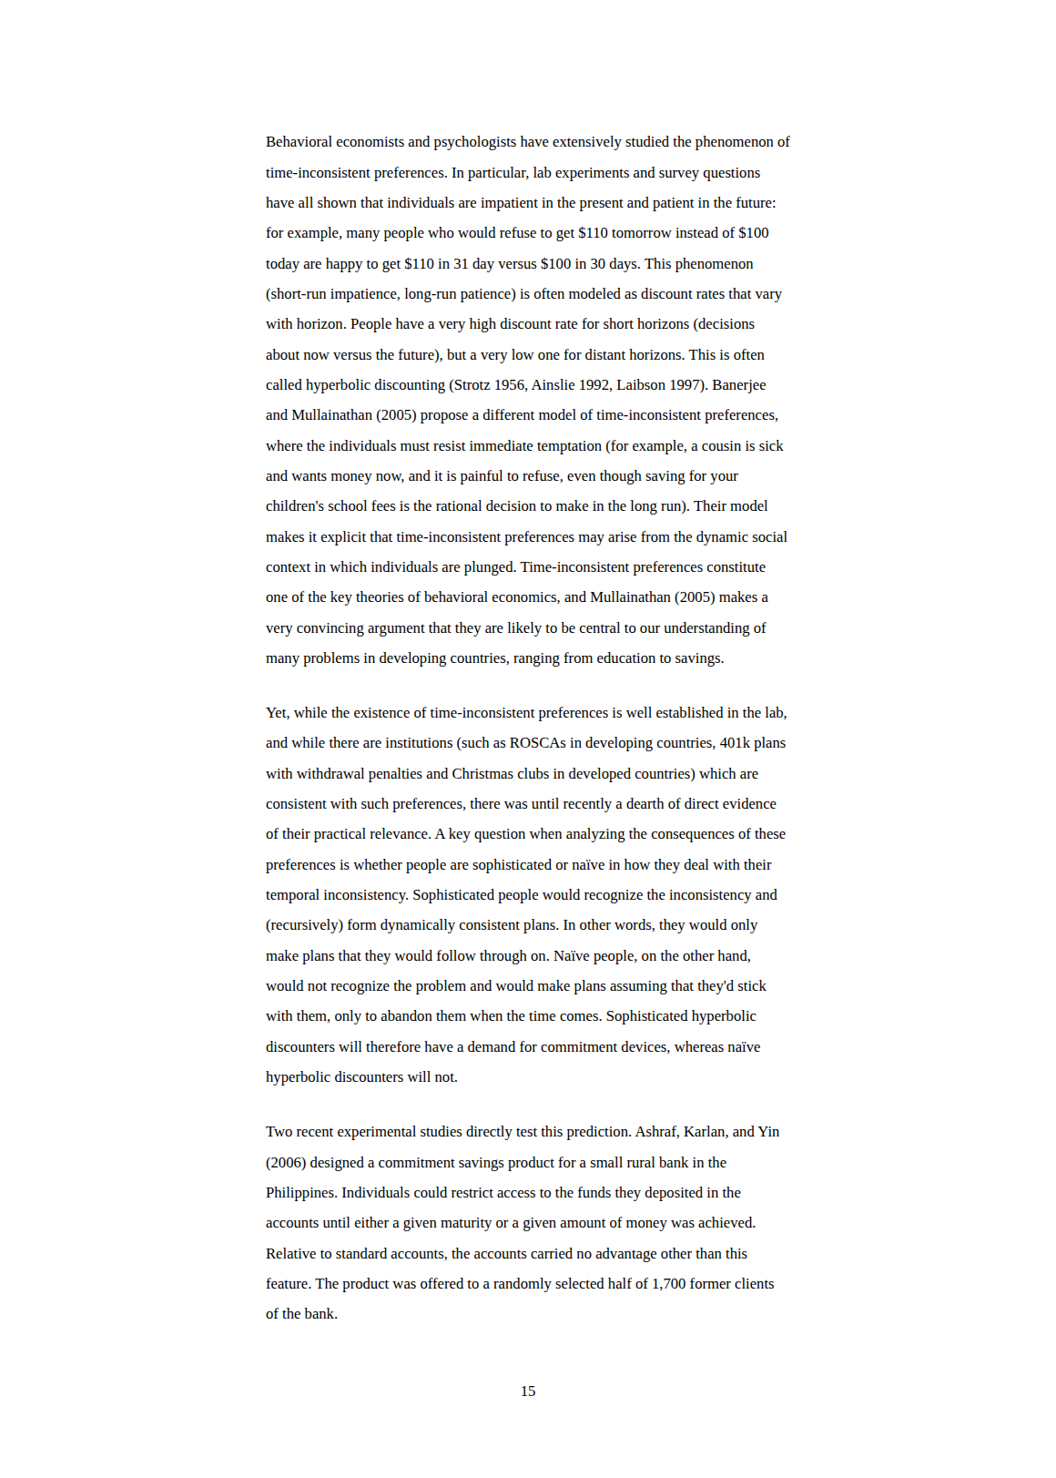Behavioral economists and psychologists have extensively studied the phenomenon of time-inconsistent preferences. In particular, lab experiments and survey questions have all shown that individuals are impatient in the present and patient in the future: for example, many people who would refuse to get $110 tomorrow instead of $100 today are happy to get $110 in 31 day versus $100 in 30 days. This phenomenon (short-run impatience, long-run patience) is often modeled as discount rates that vary with horizon. People have a very high discount rate for short horizons (decisions about now versus the future), but a very low one for distant horizons. This is often called hyperbolic discounting (Strotz 1956, Ainslie 1992, Laibson 1997). Banerjee and Mullainathan (2005) propose a different model of time-inconsistent preferences, where the individuals must resist immediate temptation (for example, a cousin is sick and wants money now, and it is painful to refuse, even though saving for your children's school fees is the rational decision to make in the long run). Their model makes it explicit that time-inconsistent preferences may arise from the dynamic social context in which individuals are plunged. Time-inconsistent preferences constitute one of the key theories of behavioral economics, and Mullainathan (2005) makes a very convincing argument that they are likely to be central to our understanding of many problems in developing countries, ranging from education to savings.
Yet, while the existence of time-inconsistent preferences is well established in the lab, and while there are institutions (such as ROSCAs in developing countries, 401k plans with withdrawal penalties and Christmas clubs in developed countries) which are consistent with such preferences, there was until recently a dearth of direct evidence of their practical relevance. A key question when analyzing the consequences of these preferences is whether people are sophisticated or naïve in how they deal with their temporal inconsistency. Sophisticated people would recognize the inconsistency and (recursively) form dynamically consistent plans. In other words, they would only make plans that they would follow through on. Naïve people, on the other hand, would not recognize the problem and would make plans assuming that they'd stick with them, only to abandon them when the time comes. Sophisticated hyperbolic discounters will therefore have a demand for commitment devices, whereas naïve hyperbolic discounters will not.
Two recent experimental studies directly test this prediction. Ashraf, Karlan, and Yin (2006) designed a commitment savings product for a small rural bank in the Philippines. Individuals could restrict access to the funds they deposited in the accounts until either a given maturity or a given amount of money was achieved. Relative to standard accounts, the accounts carried no advantage other than this feature. The product was offered to a randomly selected half of 1,700 former clients of the bank.
15